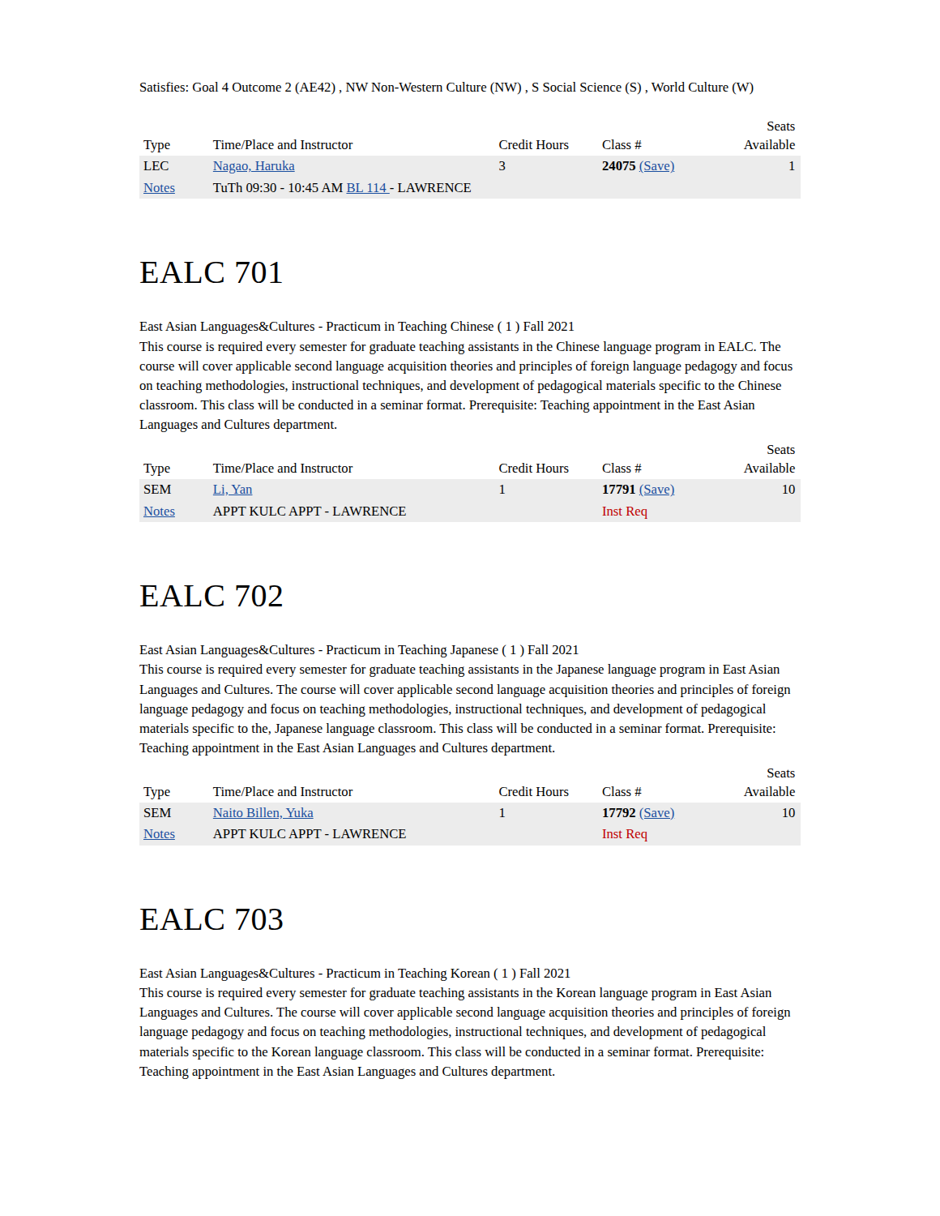Satisfies: Goal 4 Outcome 2 (AE42) , NW Non-Western Culture (NW) , S Social Science (S) , World Culture (W)
| Type | Time/Place and Instructor | Credit Hours | Class # | Seats Available |
| --- | --- | --- | --- | --- |
| LEC | Nagao, Haruka | 3 | 24075 (Save) | 1 |
| Notes | TuTh 09:30 - 10:45 AM BL 114 - LAWRENCE | | | |
EALC 701
East Asian Languages&Cultures - Practicum in Teaching Chinese ( 1 ) Fall 2021
This course is required every semester for graduate teaching assistants in the Chinese language program in EALC. The course will cover applicable second language acquisition theories and principles of foreign language pedagogy and focus on teaching methodologies, instructional techniques, and development of pedagogical materials specific to the Chinese classroom. This class will be conducted in a seminar format. Prerequisite: Teaching appointment in the East Asian Languages and Cultures department.
| Type | Time/Place and Instructor | Credit Hours | Class # | Seats Available |
| --- | --- | --- | --- | --- |
| SEM | Li, Yan | 1 | 17791 (Save) | 10 |
| Notes | APPT KULC APPT - LAWRENCE | | Inst Req | |
EALC 702
East Asian Languages&Cultures - Practicum in Teaching Japanese ( 1 ) Fall 2021
This course is required every semester for graduate teaching assistants in the Japanese language program in East Asian Languages and Cultures. The course will cover applicable second language acquisition theories and principles of foreign language pedagogy and focus on teaching methodologies, instructional techniques, and development of pedagogical materials specific to the, Japanese language classroom. This class will be conducted in a seminar format. Prerequisite: Teaching appointment in the East Asian Languages and Cultures department.
| Type | Time/Place and Instructor | Credit Hours | Class # | Seats Available |
| --- | --- | --- | --- | --- |
| SEM | Naito Billen, Yuka | 1 | 17792 (Save) | 10 |
| Notes | APPT KULC APPT - LAWRENCE | | Inst Req | |
EALC 703
East Asian Languages&Cultures - Practicum in Teaching Korean ( 1 ) Fall 2021
This course is required every semester for graduate teaching assistants in the Korean language program in East Asian Languages and Cultures. The course will cover applicable second language acquisition theories and principles of foreign language pedagogy and focus on teaching methodologies, instructional techniques, and development of pedagogical materials specific to the Korean language classroom. This class will be conducted in a seminar format. Prerequisite: Teaching appointment in the East Asian Languages and Cultures department.